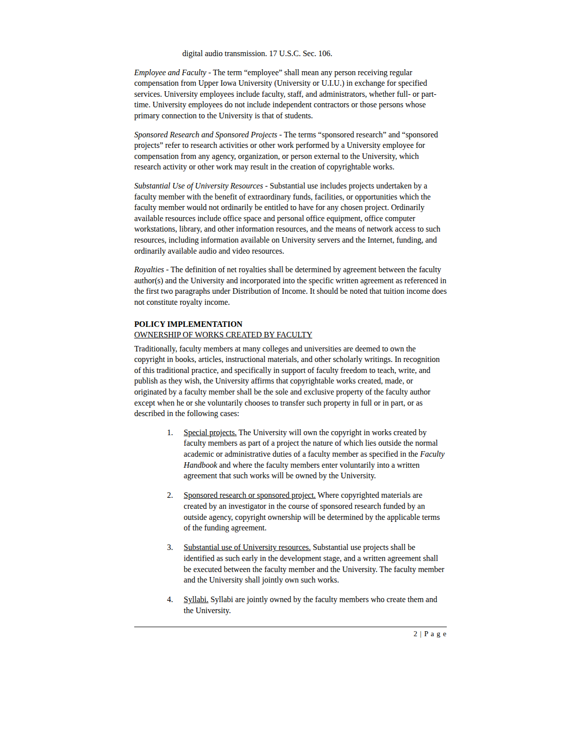digital audio transmission. 17 U.S.C. Sec. 106.
Employee and Faculty - The term “employee” shall mean any person receiving regular compensation from Upper Iowa University (University or U.I.U.) in exchange for specified services. University employees include faculty, staff, and administrators, whether full- or part-time. University employees do not include independent contractors or those persons whose primary connection to the University is that of students.
Sponsored Research and Sponsored Projects - The terms “sponsored research” and “sponsored projects” refer to research activities or other work performed by a University employee for compensation from any agency, organization, or person external to the University, which research activity or other work may result in the creation of copyrightable works.
Substantial Use of University Resources - Substantial use includes projects undertaken by a faculty member with the benefit of extraordinary funds, facilities, or opportunities which the faculty member would not ordinarily be entitled to have for any chosen project. Ordinarily available resources include office space and personal office equipment, office computer workstations, library, and other information resources, and the means of network access to such resources, including information available on University servers and the Internet, funding, and ordinarily available audio and video resources.
Royalties - The definition of net royalties shall be determined by agreement between the faculty author(s) and the University and incorporated into the specific written agreement as referenced in the first two paragraphs under Distribution of Income. It should be noted that tuition income does not constitute royalty income.
Policy Implementation
Ownership of Works Created by Faculty
Traditionally, faculty members at many colleges and universities are deemed to own the copyright in books, articles, instructional materials, and other scholarly writings. In recognition of this traditional practice, and specifically in support of faculty freedom to teach, write, and publish as they wish, the University affirms that copyrightable works created, made, or originated by a faculty member shall be the sole and exclusive property of the faculty author except when he or she voluntarily chooses to transfer such property in full or in part, or as described in the following cases:
Special projects. The University will own the copyright in works created by faculty members as part of a project the nature of which lies outside the normal academic or administrative duties of a faculty member as specified in the Faculty Handbook and where the faculty members enter voluntarily into a written agreement that such works will be owned by the University.
Sponsored research or sponsored project. Where copyrighted materials are created by an investigator in the course of sponsored research funded by an outside agency, copyright ownership will be determined by the applicable terms of the funding agreement.
Substantial use of University resources. Substantial use projects shall be identified as such early in the development stage, and a written agreement shall be executed between the faculty member and the University. The faculty member and the University shall jointly own such works.
Syllabi. Syllabi are jointly owned by the faculty members who create them and the University.
2 | P a g e